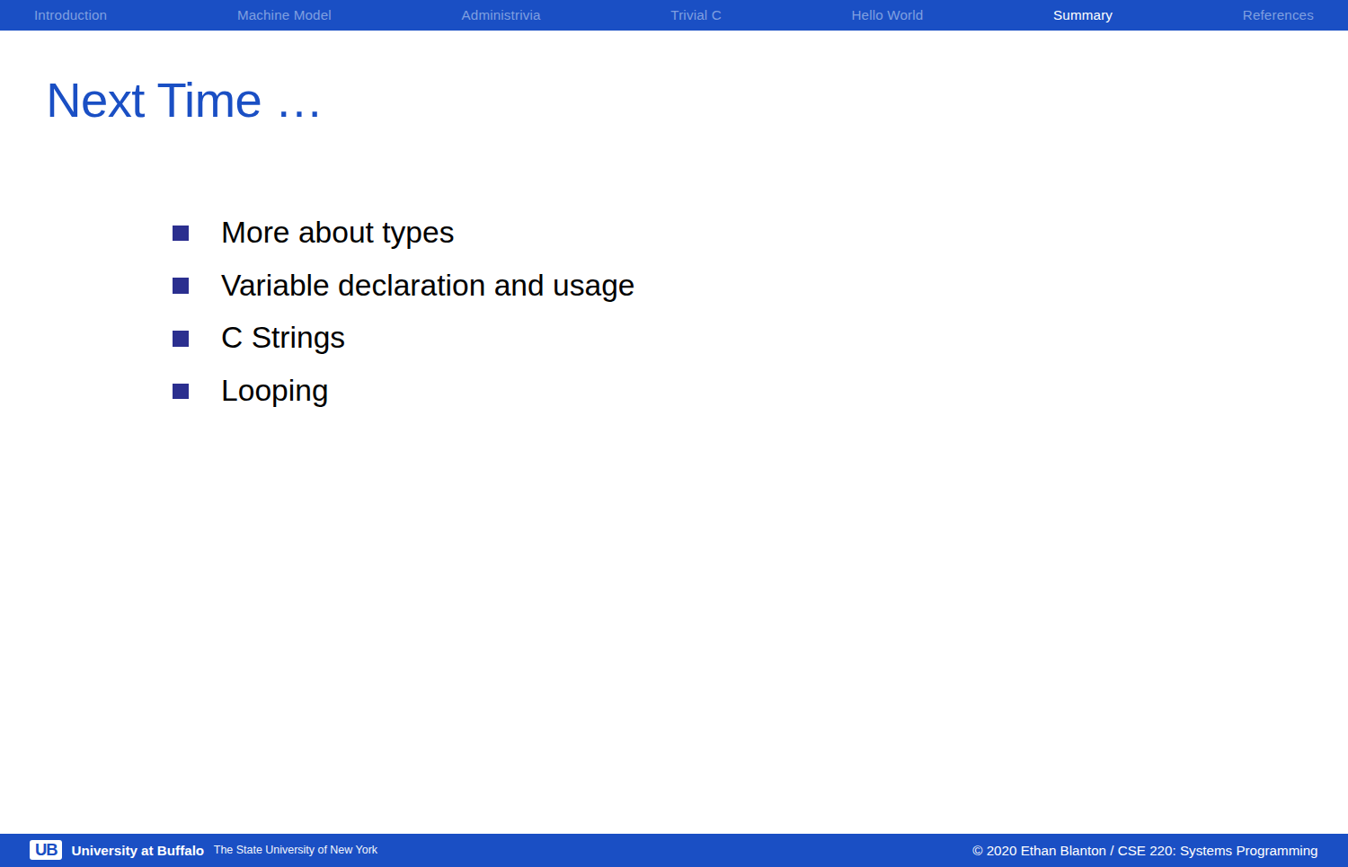Introduction
Machine Model
Administrivia
Trivial C
Hello World
Summary
References
Next Time …
More about types
Variable declaration and usage
C Strings
Looping
UB University at Buffalo The State University of New York
© 2020 Ethan Blanton / CSE 220: Systems Programming